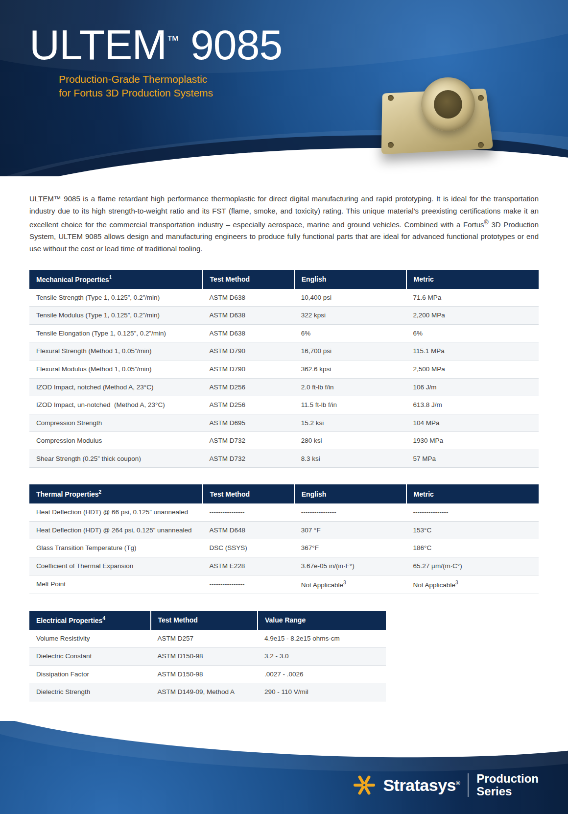ULTEM™ 9085
Production-Grade Thermoplastic
for Fortus 3D Production Systems
ULTEM™ 9085 is a flame retardant high performance thermoplastic for direct digital manufacturing and rapid prototyping. It is ideal for the transportation industry due to its high strength-to-weight ratio and its FST (flame, smoke, and toxicity) rating. This unique material’s preexisting certifications make it an excellent choice for the commercial transportation industry – especially aerospace, marine and ground vehicles. Combined with a Fortus® 3D Production System, ULTEM 9085 allows design and manufacturing engineers to produce fully functional parts that are ideal for advanced functional prototypes or end use without the cost or lead time of traditional tooling.
| Mechanical Properties 1 | Test Method | English | Metric |
| --- | --- | --- | --- |
| Tensile Strength (Type 1, 0.125”, 0.2”/min) | ASTM D638 | 10,400 psi | 71.6 MPa |
| Tensile Modulus (Type 1, 0.125”, 0.2”/min) | ASTM D638 | 322 kpsi | 2,200 MPa |
| Tensile Elongation (Type 1, 0.125”, 0.2”/min) | ASTM D638 | 6% | 6% |
| Flexural Strength (Method 1, 0.05”/min) | ASTM D790 | 16,700 psi | 115.1 MPa |
| Flexural Modulus (Method 1, 0.05”/min) | ASTM D790 | 362.6 kpsi | 2,500 MPa |
| IZOD Impact, notched (Method A, 23°C) | ASTM D256 | 2.0 ft-lb f/in | 106 J/m |
| IZOD Impact, un-notched (Method A, 23°C) | ASTM D256 | 11.5 ft-lb f/in | 613.8 J/m |
| Compression Strength | ASTM D695 | 15.2 ksi | 104 MPa |
| Compression Modulus | ASTM D732 | 280 ksi | 1930 MPa |
| Shear Strength (0.25” thick coupon) | ASTM D732 | 8.3 ksi | 57 MPa |
| Thermal Properties 2 | Test Method | English | Metric |
| --- | --- | --- | --- |
| Heat Deflection (HDT) @ 66 psi, 0.125” unannealed | ---------------- | ---------------- | ---------------- |
| Heat Deflection (HDT) @ 264 psi, 0.125” unannealed | ASTM D648 | 307 °F | 153°C |
| Glass Transition Temperature (Tg) | DSC (SSYS) | 367°F | 186°C |
| Coefficient of Thermal Expansion | ASTM E228 | 3.67e-05 in/(in·F°) | 65.27 µm/(m·C°) |
| Melt Point | ---------------- | Not Applicable 3 | Not Applicable 3 |
| Electrical Properties 4 | Test Method | Value Range |
| --- | --- | --- |
| Volume Resistivity | ASTM D257 | 4.9e15 - 8.2e15 ohms-cm |
| Dielectric Constant | ASTM D150-98 | 3.2 - 3.0 |
| Dissipation Factor | ASTM D150-98 | .0027 - .0026 |
| Dielectric Strength | ASTM D149-09, Method A | 290 - 110 V/mil |
Stratasys®
Production
Series